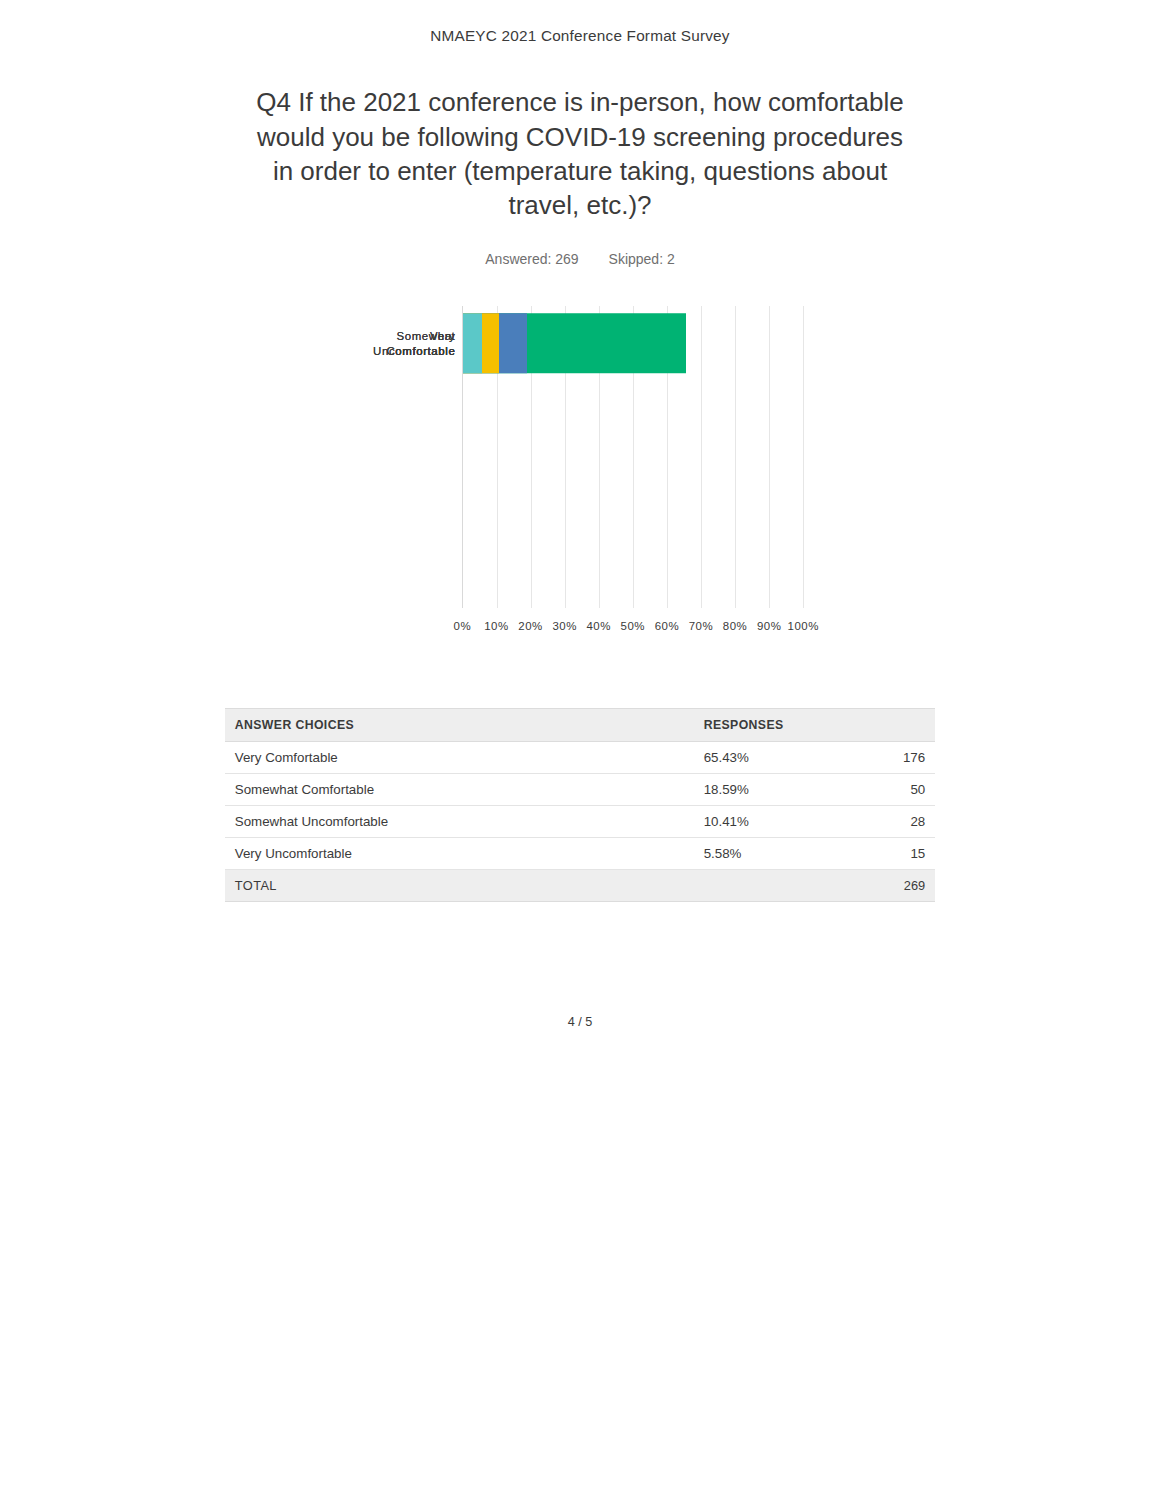NMAEYC 2021 Conference Format Survey
Q4 If the 2021 conference is in-person, how comfortable would you be following COVID-19 screening procedures in order to enter (temperature taking, questions about travel, etc.)?
Answered: 269 Skipped: 2
Very
Comfortable
Somewhat
Comfortable
Somewhat
Uncomfortable
Very
Uncomfortable
0% 10% 20% 30% 40% 50% 60% 70% 80% 90% 100%
| ANSWER CHOICES | RESPONSES |
| --- | --- |
| Very Comfortable | 65.43% 176 |
| Somewhat Comfortable | 18.59% 50 |
| Somewhat Uncomfortable | 10.41% 28 |
| Very Uncomfortable | 5.58% 15 |
| TOTAL | 269 |
4 / 5